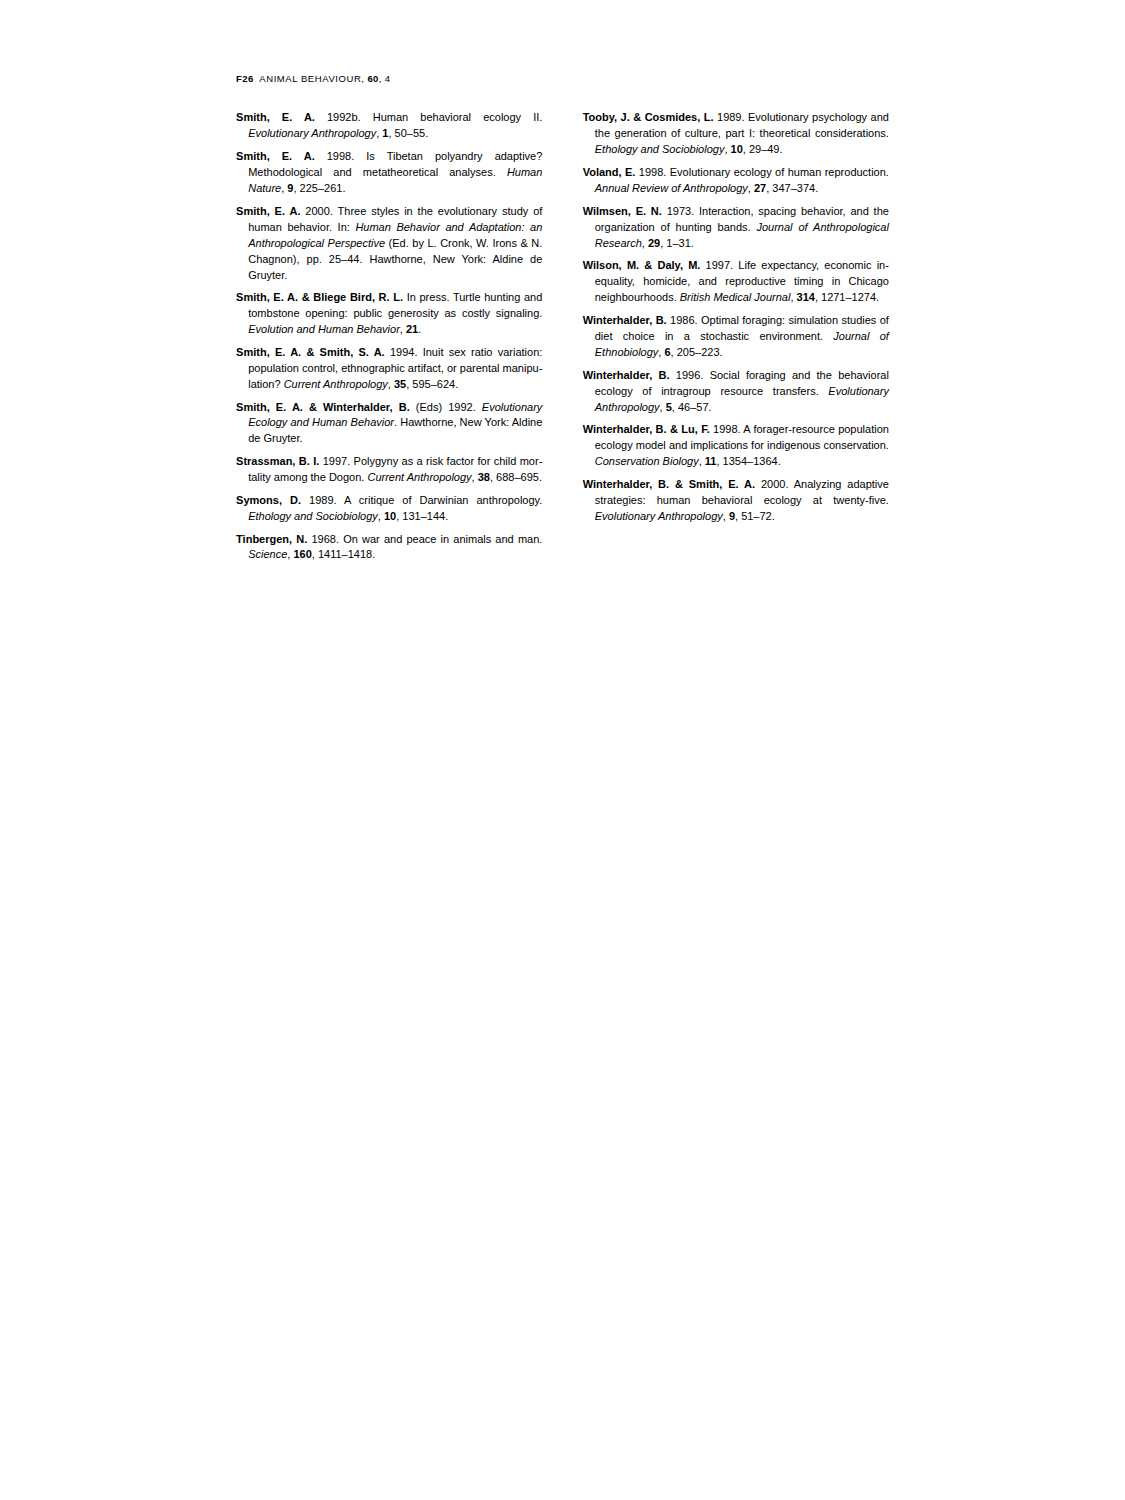F26 Animal Behaviour, 60, 4
Smith, E. A. 1992b. Human behavioral ecology II. Evolutionary Anthropology, 1, 50–55.
Smith, E. A. 1998. Is Tibetan polyandry adaptive? Methodological and metatheoretical analyses. Human Nature, 9, 225–261.
Smith, E. A. 2000. Three styles in the evolutionary study of human behavior. In: Human Behavior and Adaptation: an Anthropological Perspective (Ed. by L. Cronk, W. Irons & N. Chagnon), pp. 25–44. Hawthorne, New York: Aldine de Gruyter.
Smith, E. A. & Bliege Bird, R. L. In press. Turtle hunting and tombstone opening: public generosity as costly signaling. Evolution and Human Behavior, 21.
Smith, E. A. & Smith, S. A. 1994. Inuit sex ratio variation: population control, ethnographic artifact, or parental manipulation? Current Anthropology, 35, 595–624.
Smith, E. A. & Winterhalder, B. (Eds) 1992. Evolutionary Ecology and Human Behavior. Hawthorne, New York: Aldine de Gruyter.
Strassman, B. I. 1997. Polygyny as a risk factor for child mortality among the Dogon. Current Anthropology, 38, 688–695.
Symons, D. 1989. A critique of Darwinian anthropology. Ethology and Sociobiology, 10, 131–144.
Tinbergen, N. 1968. On war and peace in animals and man. Science, 160, 1411–1418.
Tooby, J. & Cosmides, L. 1989. Evolutionary psychology and the generation of culture, part I: theoretical considerations. Ethology and Sociobiology, 10, 29–49.
Voland, E. 1998. Evolutionary ecology of human reproduction. Annual Review of Anthropology, 27, 347–374.
Wilmsen, E. N. 1973. Interaction, spacing behavior, and the organization of hunting bands. Journal of Anthropological Research, 29, 1–31.
Wilson, M. & Daly, M. 1997. Life expectancy, economic inequality, homicide, and reproductive timing in Chicago neighbourhoods. British Medical Journal, 314, 1271–1274.
Winterhalder, B. 1986. Optimal foraging: simulation studies of diet choice in a stochastic environment. Journal of Ethnobiology, 6, 205–223.
Winterhalder, B. 1996. Social foraging and the behavioral ecology of intragroup resource transfers. Evolutionary Anthropology, 5, 46–57.
Winterhalder, B. & Lu, F. 1998. A forager-resource population ecology model and implications for indigenous conservation. Conservation Biology, 11, 1354–1364.
Winterhalder, B. & Smith, E. A. 2000. Analyzing adaptive strategies: human behavioral ecology at twenty-five. Evolutionary Anthropology, 9, 51–72.